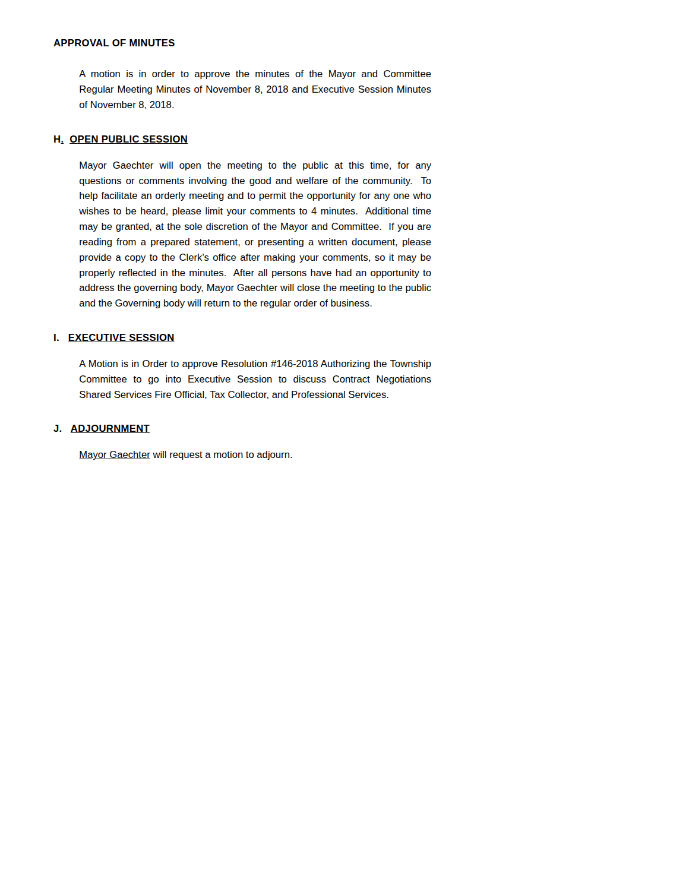APPROVAL OF MINUTES
A motion is in order to approve the minutes of the Mayor and Committee Regular Meeting Minutes of November 8, 2018 and Executive Session Minutes of November 8, 2018.
H. OPEN PUBLIC SESSION
Mayor Gaechter will open the meeting to the public at this time, for any questions or comments involving the good and welfare of the community. To help facilitate an orderly meeting and to permit the opportunity for any one who wishes to be heard, please limit your comments to 4 minutes. Additional time may be granted, at the sole discretion of the Mayor and Committee. If you are reading from a prepared statement, or presenting a written document, please provide a copy to the Clerk's office after making your comments, so it may be properly reflected in the minutes. After all persons have had an opportunity to address the governing body, Mayor Gaechter will close the meeting to the public and the Governing body will return to the regular order of business.
I. EXECUTIVE SESSION
A Motion is in Order to approve Resolution #146-2018 Authorizing the Township Committee to go into Executive Session to discuss Contract Negotiations Shared Services Fire Official, Tax Collector, and Professional Services.
J. ADJOURNMENT
Mayor Gaechter will request a motion to adjourn.